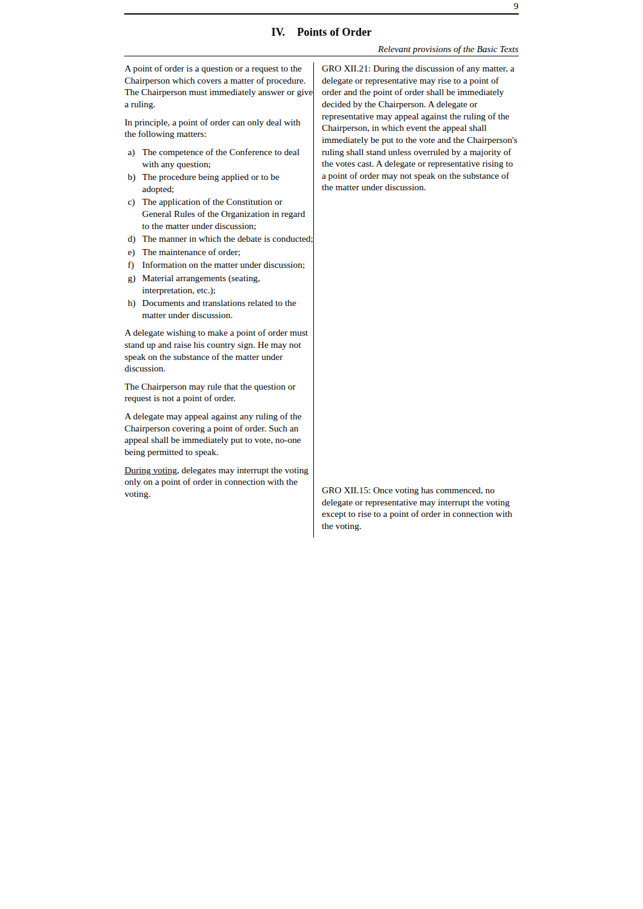9
IV. Points of Order
Relevant provisions of the Basic Texts
| A point of order is a question or a request to the Chairperson which covers a matter of procedure. The Chairperson must immediately answer or give a ruling. In principle, a point of order can only deal with the following matters: a) The competence of the Conference to deal with any question; b) The procedure being applied or to be adopted; c) The application of the Constitution or General Rules of the Organization in regard to the matter under discussion; d) The manner in which the debate is conducted; e) The maintenance of order; f) Information on the matter under discussion; g) Material arrangements (seating, interpretation, etc.); h) Documents and translations related to the matter under discussion. A delegate wishing to make a point of order must stand up and raise his country sign. He may not speak on the substance of the matter under discussion. The Chairperson may rule that the question or request is not a point of order. A delegate may appeal against any ruling of the Chairperson covering a point of order. Such an appeal shall be immediately put to vote, no-one being permitted to speak. During voting , delegates may interrupt the voting only on a point of order in connection with the voting. | | GRO XII.21: During the discussion of any matter, a delegate or representative may rise to a point of order and the point of order shall be immediately decided by the Chairperson. A delegate or representative may appeal against the ruling of the Chairperson, in which event the appeal shall immediately be put to the vote and the Chairperson's ruling shall stand unless overruled by a majority of the votes cast. A delegate or representative rising to a point of order may not speak on the substance of the matter under discussion. GRO XII.15: Once voting has commenced, no delegate or representative may interrupt the voting except to rise to a point of order in connection with the voting. |